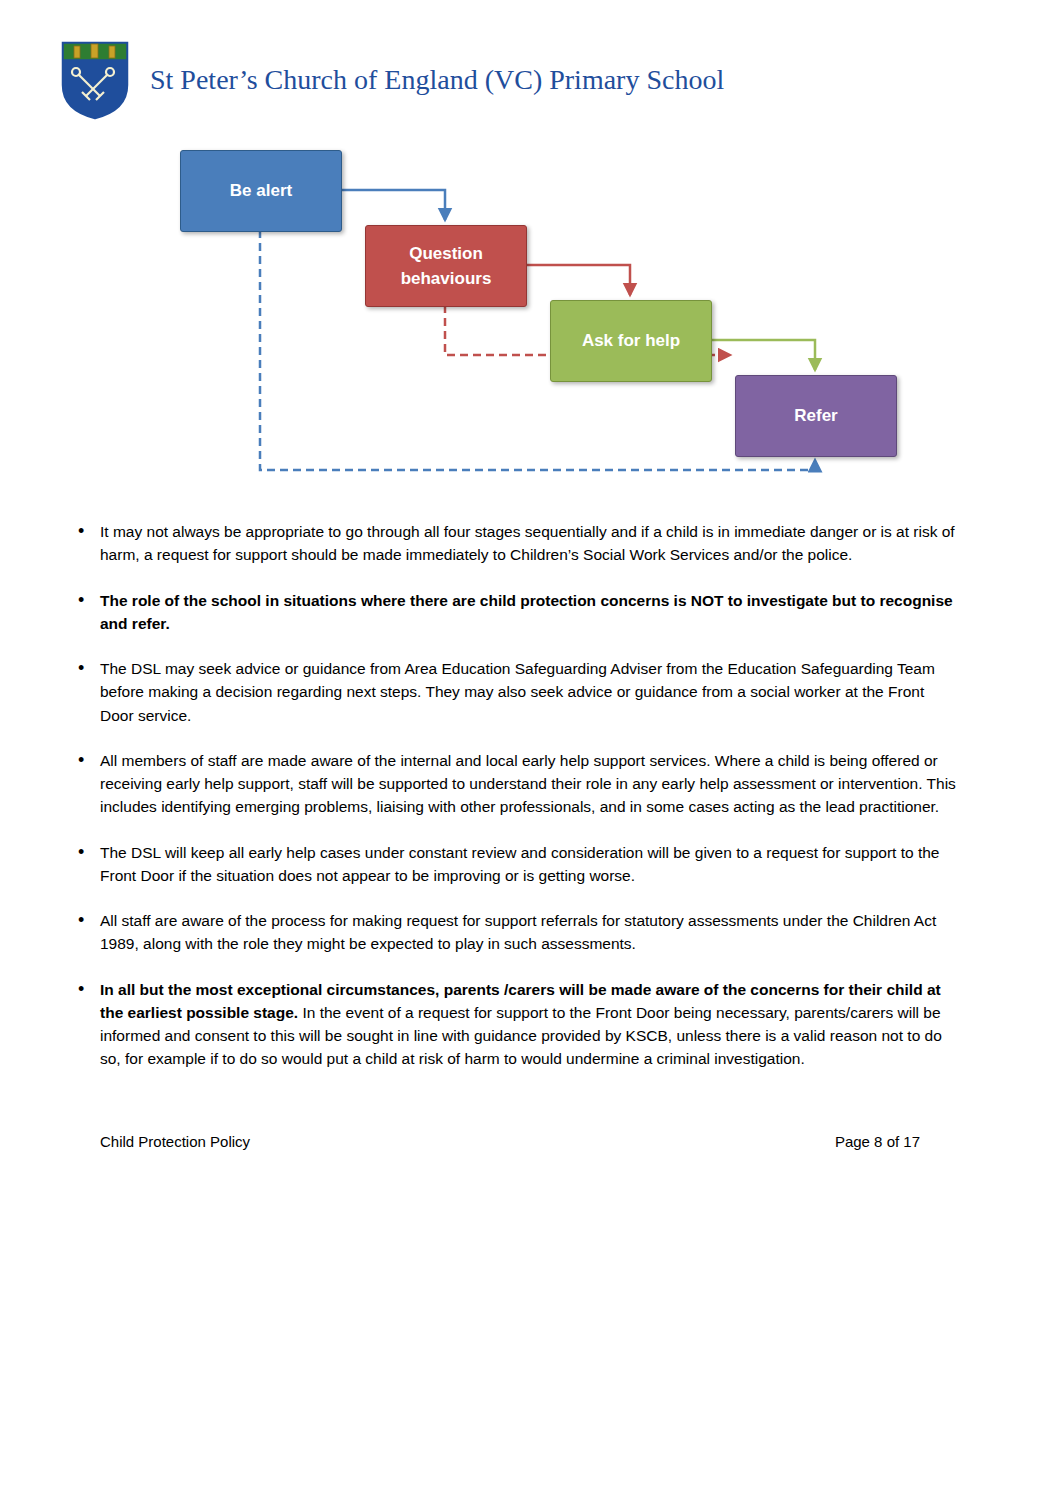St Peter’s Church of England (VC) Primary School
Be alert
Question
behaviours
Ask for help
Refer
It may not always be appropriate to go through all four stages sequentially and if a child is in immediate danger or is at risk of harm, a request for support should be made immediately to Children’s Social Work Services and/or the police.
The role of the school in situations where there are child protection concerns is NOT to investigate but to recognise and refer.
The DSL may seek advice or guidance from Area Education Safeguarding Adviser from the Education Safeguarding Team before making a decision regarding next steps. They may also seek advice or guidance from a social worker at the Front Door service.
All members of staff are made aware of the internal and local early help support services. Where a child is being offered or receiving early help support, staff will be supported to understand their role in any early help assessment or intervention. This includes identifying emerging problems, liaising with other professionals, and in some cases acting as the lead practitioner.
The DSL will keep all early help cases under constant review and consideration will be given to a request for support to the Front Door if the situation does not appear to be improving or is getting worse.
All staff are aware of the process for making request for support referrals for statutory assessments under the Children Act 1989, along with the role they might be expected to play in such assessments.
In all but the most exceptional circumstances, parents /carers will be made aware of the concerns for their child at the earliest possible stage. In the event of a request for support to the Front Door being necessary, parents/carers will be informed and consent to this will be sought in line with guidance provided by KSCB, unless there is a valid reason not to do so, for example if to do so would put a child at risk of harm to would undermine a criminal investigation.
Child Protection Policy Page 8 of 17